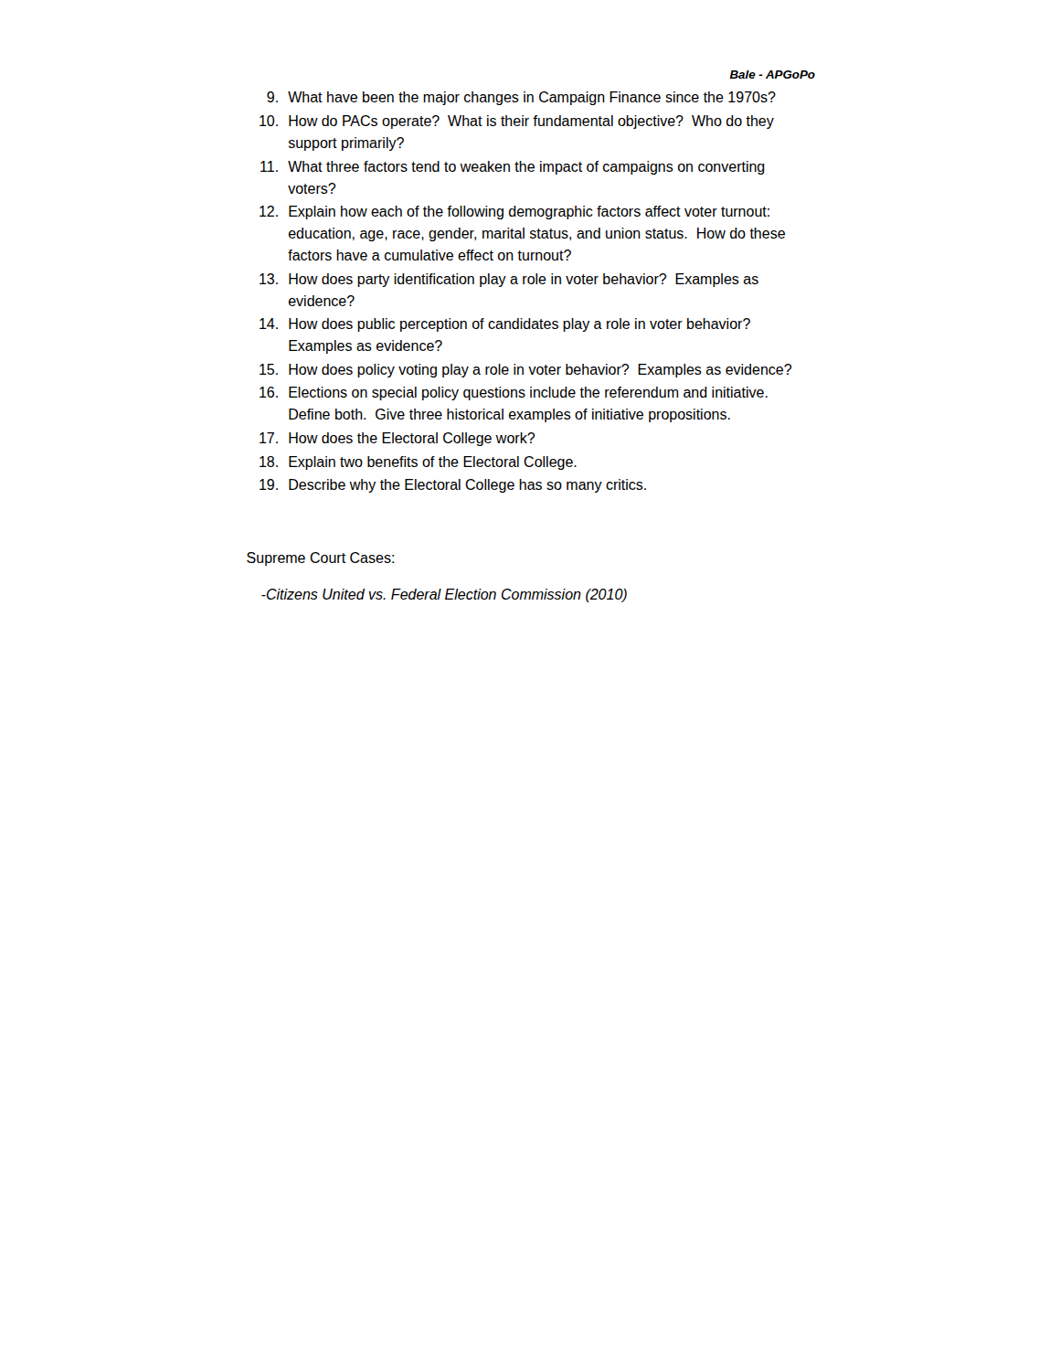Bale - APGoPo
What have been the major changes in Campaign Finance since the 1970s?
How do PACs operate? What is their fundamental objective? Who do they support primarily?
What three factors tend to weaken the impact of campaigns on converting voters?
Explain how each of the following demographic factors affect voter turnout: education, age, race, gender, marital status, and union status. How do these factors have a cumulative effect on turnout?
How does party identification play a role in voter behavior? Examples as evidence?
How does public perception of candidates play a role in voter behavior? Examples as evidence?
How does policy voting play a role in voter behavior? Examples as evidence?
Elections on special policy questions include the referendum and initiative. Define both. Give three historical examples of initiative propositions.
How does the Electoral College work?
Explain two benefits of the Electoral College.
Describe why the Electoral College has so many critics.
Supreme Court Cases:
-Citizens United vs. Federal Election Commission (2010)